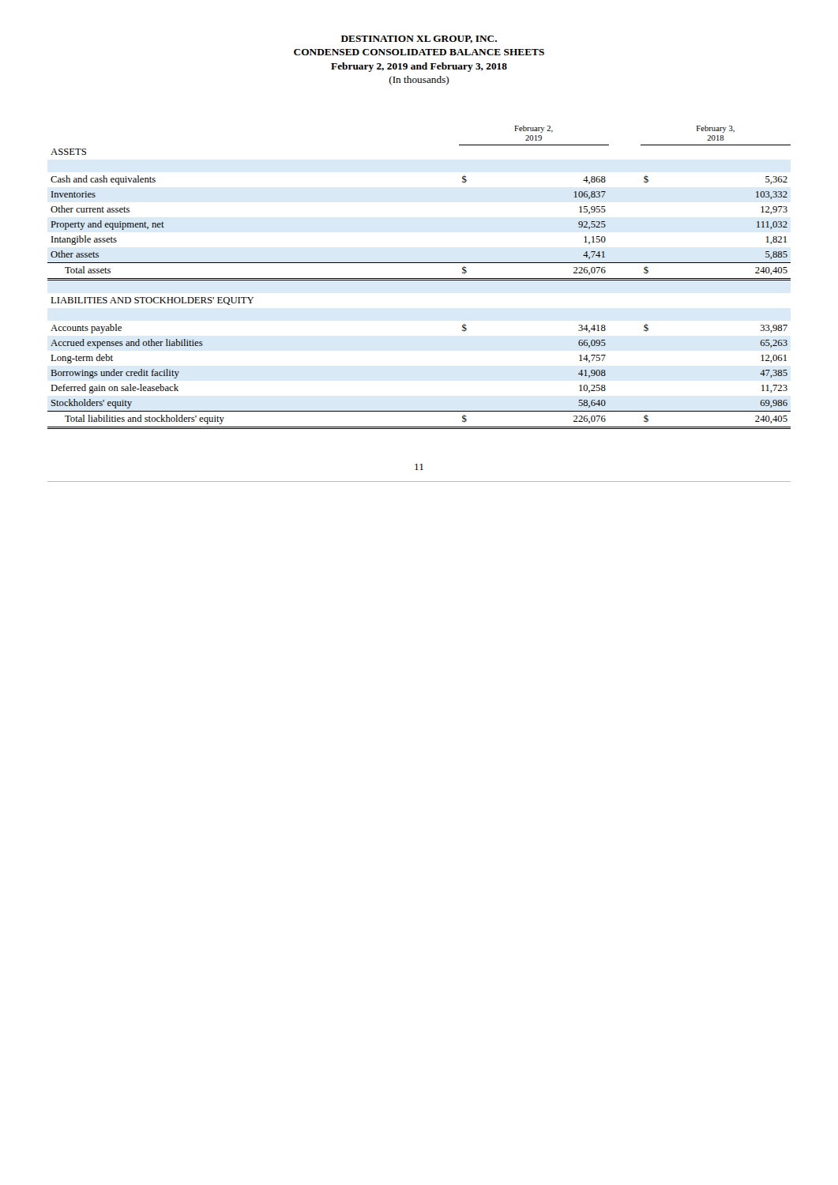DESTINATION XL GROUP, INC.
CONDENSED CONSOLIDATED BALANCE SHEETS
February 2, 2019 and February 3, 2018
(In thousands)
| | February 2, 2019 | | February 3, 2018 |
| ASSETS | | | | | |
| Cash and cash equivalents | $ | 4,868 | | $ | 5,362 |
| Inventories | | 106,837 | | | 103,332 |
| Other current assets | | 15,955 | | | 12,973 |
| Property and equipment, net | | 92,525 | | | 111,032 |
| Intangible assets | | 1,150 | | | 1,821 |
| Other assets | | 4,741 | | | 5,885 |
| Total assets | $ | 226,076 | | $ | 240,405 |
| LIABILITIES AND STOCKHOLDERS' EQUITY | | | | | |
| Accounts payable | $ | 34,418 | | $ | 33,987 |
| Accrued expenses and other liabilities | | 66,095 | | | 65,263 |
| Long-term debt | | 14,757 | | | 12,061 |
| Borrowings under credit facility | | 41,908 | | | 47,385 |
| Deferred gain on sale-leaseback | | 10,258 | | | 11,723 |
| Stockholders' equity | | 58,640 | | | 69,986 |
| Total liabilities and stockholders' equity | $ | 226,076 | | $ | 240,405 |
11